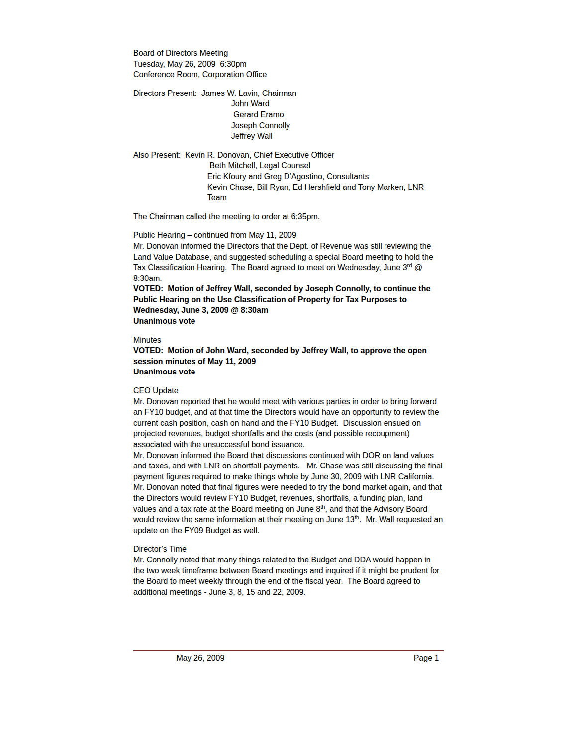Board of Directors Meeting
Tuesday, May 26, 2009 6:30pm
Conference Room, Corporation Office
Directors Present: James W. Lavin, Chairman
John Ward
Gerard Eramo
Joseph Connolly
Jeffrey Wall
Also Present: Kevin R. Donovan, Chief Executive Officer
Beth Mitchell, Legal Counsel
Eric Kfoury and Greg D’Agostino, Consultants
Kevin Chase, Bill Ryan, Ed Hershfield and Tony Marken, LNR Team
The Chairman called the meeting to order at 6:35pm.
Public Hearing – continued from May 11, 2009
Mr. Donovan informed the Directors that the Dept. of Revenue was still reviewing the Land Value Database, and suggested scheduling a special Board meeting to hold the Tax Classification Hearing. The Board agreed to meet on Wednesday, June 3rd @ 8:30am.
VOTED: Motion of Jeffrey Wall, seconded by Joseph Connolly, to continue the Public Hearing on the Use Classification of Property for Tax Purposes to Wednesday, June 3, 2009 @ 8:30am
Unanimous vote
Minutes
VOTED: Motion of John Ward, seconded by Jeffrey Wall, to approve the open session minutes of May 11, 2009
Unanimous vote
CEO Update
Mr. Donovan reported that he would meet with various parties in order to bring forward an FY10 budget, and at that time the Directors would have an opportunity to review the current cash position, cash on hand and the FY10 Budget. Discussion ensued on projected revenues, budget shortfalls and the costs (and possible recoupment) associated with the unsuccessful bond issuance.
Mr. Donovan informed the Board that discussions continued with DOR on land values and taxes, and with LNR on shortfall payments. Mr. Chase was still discussing the final payment figures required to make things whole by June 30, 2009 with LNR California.
Mr. Donovan noted that final figures were needed to try the bond market again, and that the Directors would review FY10 Budget, revenues, shortfalls, a funding plan, land values and a tax rate at the Board meeting on June 8th, and that the Advisory Board would review the same information at their meeting on June 13th. Mr. Wall requested an update on the FY09 Budget as well.
Director’s Time
Mr. Connolly noted that many things related to the Budget and DDA would happen in the two week timeframe between Board meetings and inquired if it might be prudent for the Board to meet weekly through the end of the fiscal year. The Board agreed to additional meetings - June 3, 8, 15 and 22, 2009.
May 26, 2009 Page 1